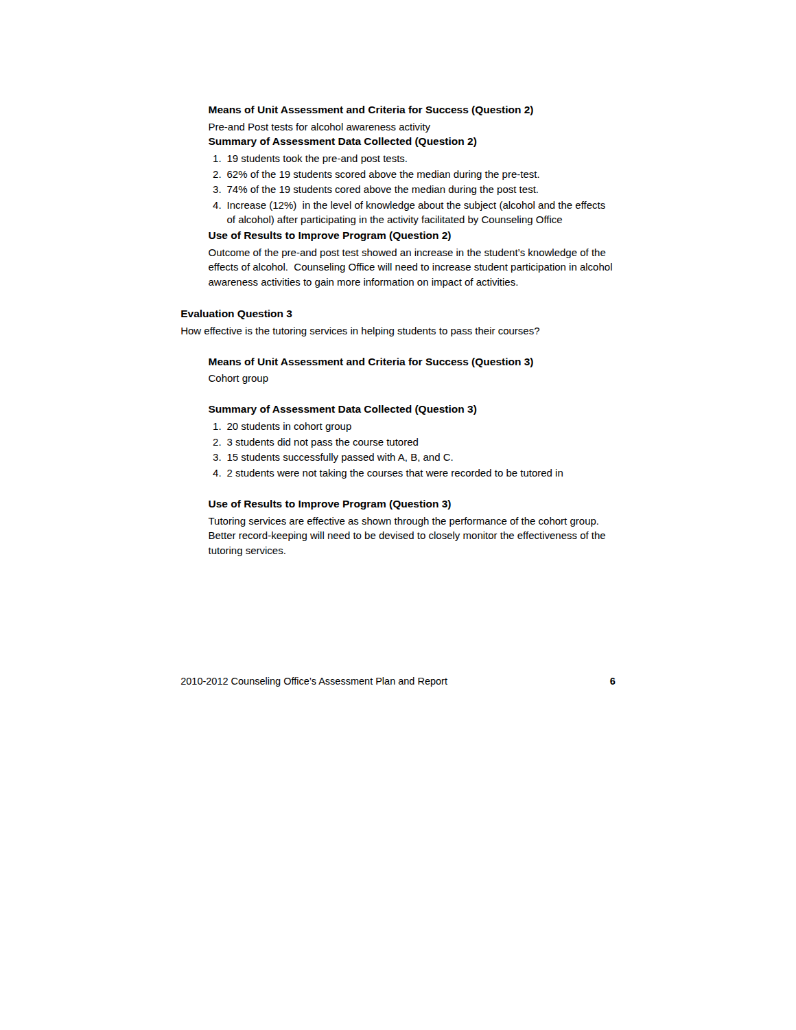Means of Unit Assessment and Criteria for Success (Question 2)
Pre-and Post tests for alcohol awareness activity
Summary of Assessment Data Collected (Question 2)
19 students took the pre-and post tests.
62% of the 19 students scored above the median during the pre-test.
74% of the 19 students cored above the median during the post test.
Increase (12%) in the level of knowledge about the subject (alcohol and the effects of alcohol) after participating in the activity facilitated by Counseling Office
Use of Results to Improve Program (Question 2)
Outcome of the pre-and post test showed an increase in the student’s knowledge of the effects of alcohol. Counseling Office will need to increase student participation in alcohol awareness activities to gain more information on impact of activities.
Evaluation Question 3
How effective is the tutoring services in helping students to pass their courses?
Means of Unit Assessment and Criteria for Success (Question 3)
Cohort group
Summary of Assessment Data Collected (Question 3)
20 students in cohort group
3 students did not pass the course tutored
15 students successfully passed with A, B, and C.
2 students were not taking the courses that were recorded to be tutored in
Use of Results to Improve Program (Question 3)
Tutoring services are effective as shown through the performance of the cohort group. Better record-keeping will need to be devised to closely monitor the effectiveness of the tutoring services.
2010-2012 Counseling Office’s Assessment Plan and Report 6